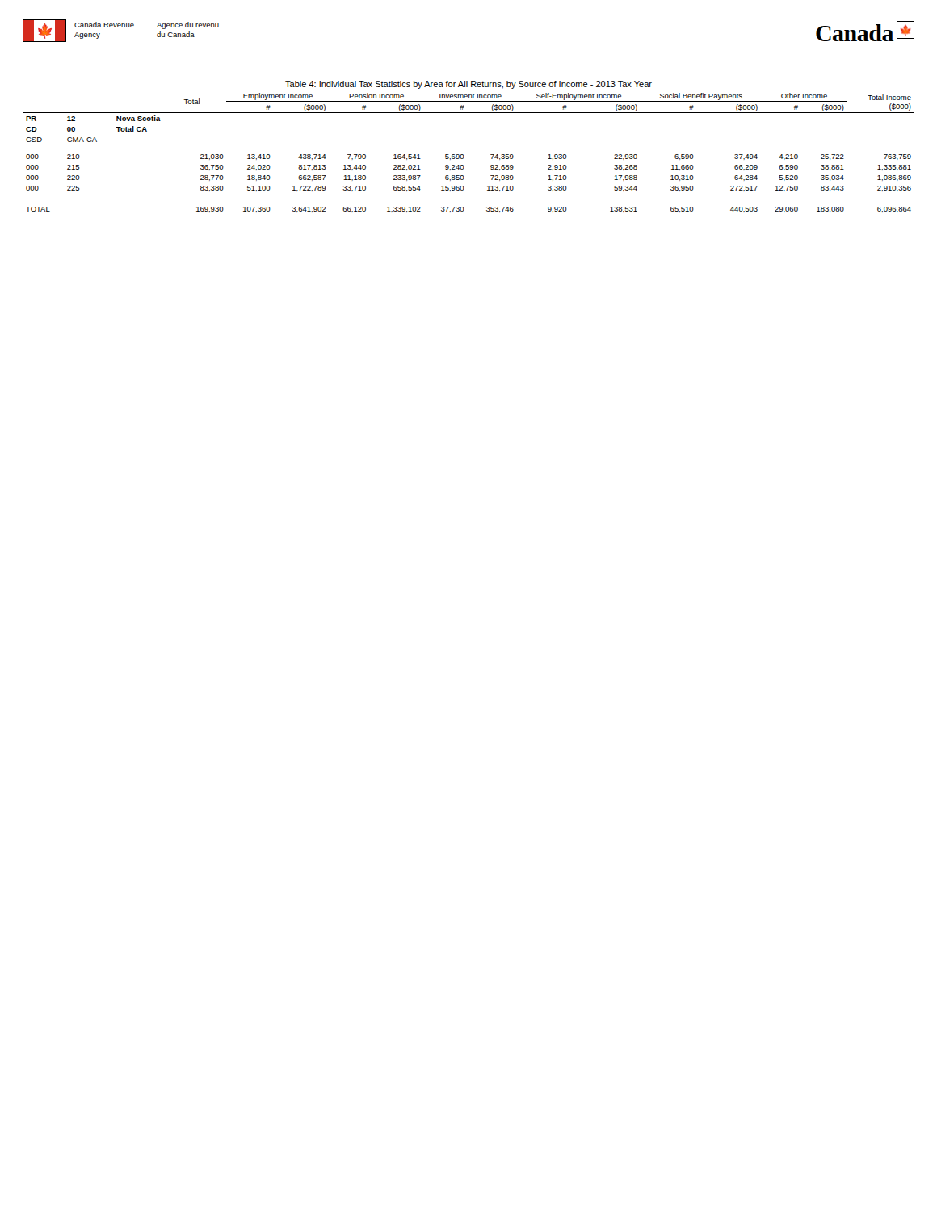🍁
Canada Revenue Agence du revenu
Agency du Canada
Canada
Table 4: Individual Tax Statistics by Area for All Returns, by Source of Income - 2013 Tax Year
| | Total | Employment Income | Pension Income | Invesment Income | Self-Employment Income | Social Benefit Payments | Other Income | Total Income ($000) |
| --- | --- | --- | --- | --- | --- | --- | --- | --- |
| # | ($000) | # | ($000) | # | ($000) | # | ($000) | # | ($000) | # | ($000) |
| PR | 12 | Nova Scotia | |
| CD | 00 | Total CA | |
| CSD | CMA-CA | | |
| 000 | 210 | | 21,030 | 13,410 | 438,714 | 7,790 | 164,541 | 5,690 | 74,359 | 1,930 | 22,930 | 6,590 | 37,494 | 4,210 | 25,722 | 763,759 |
| 000 | 215 | | 36,750 | 24,020 | 817,813 | 13,440 | 282,021 | 9,240 | 92,689 | 2,910 | 38,268 | 11,660 | 66,209 | 6,590 | 38,881 | 1,335,881 |
| 000 | 220 | | 28,770 | 18,840 | 662,587 | 11,180 | 233,987 | 6,850 | 72,989 | 1,710 | 17,988 | 10,310 | 64,284 | 5,520 | 35,034 | 1,086,869 |
| 000 | 225 | | 83,380 | 51,100 | 1,722,789 | 33,710 | 658,554 | 15,960 | 113,710 | 3,380 | 59,344 | 36,950 | 272,517 | 12,750 | 83,443 | 2,910,356 |
| TOTAL | | | 169,930 | 107,360 | 3,641,902 | 66,120 | 1,339,102 | 37,730 | 353,746 | 9,920 | 138,531 | 65,510 | 440,503 | 29,060 | 183,080 | 6,096,864 |